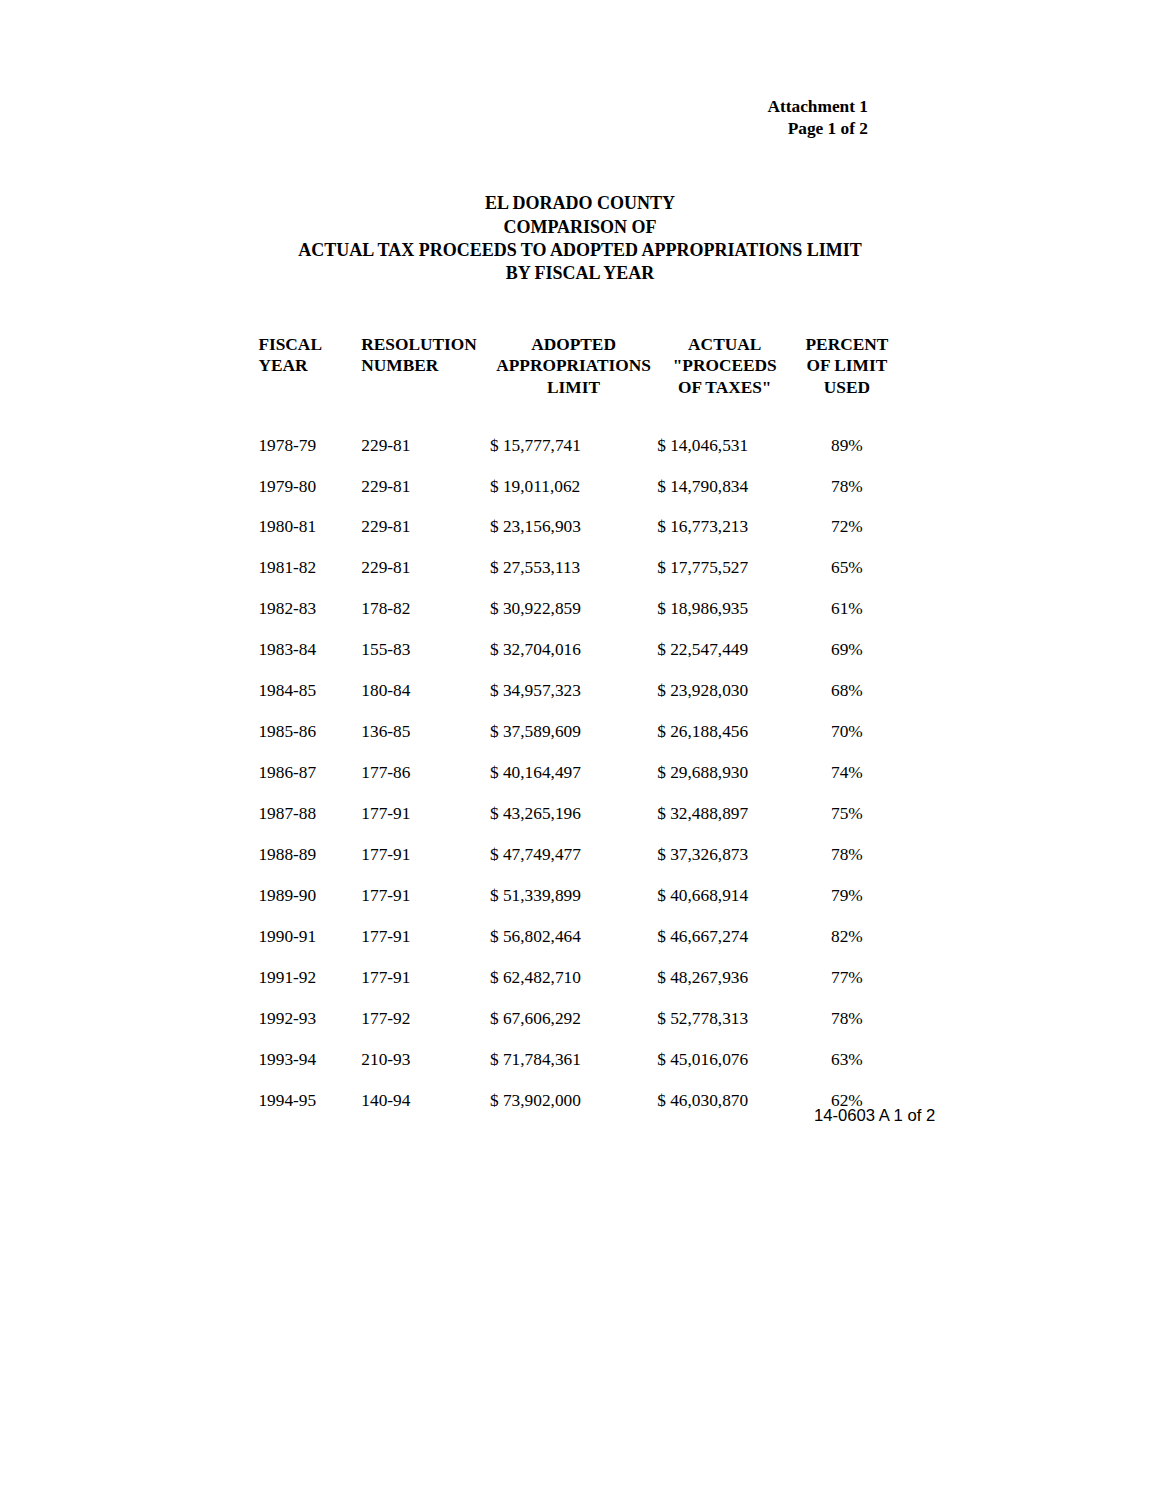Attachment 1
Page 1 of 2
EL DORADO COUNTY
COMPARISON OF
ACTUAL TAX PROCEEDS TO ADOPTED APPROPRIATIONS LIMIT
BY FISCAL YEAR
| FISCAL YEAR | RESOLUTION NUMBER | ADOPTED APPROPRIATIONS LIMIT | ACTUAL "PROCEEDS OF TAXES" | PERCENT OF LIMIT USED |
| --- | --- | --- | --- | --- |
| 1978-79 | 229-81 | $ 15,777,741 | $ 14,046,531 | 89% |
| 1979-80 | 229-81 | $ 19,011,062 | $ 14,790,834 | 78% |
| 1980-81 | 229-81 | $ 23,156,903 | $ 16,773,213 | 72% |
| 1981-82 | 229-81 | $ 27,553,113 | $ 17,775,527 | 65% |
| 1982-83 | 178-82 | $ 30,922,859 | $ 18,986,935 | 61% |
| 1983-84 | 155-83 | $ 32,704,016 | $ 22,547,449 | 69% |
| 1984-85 | 180-84 | $ 34,957,323 | $ 23,928,030 | 68% |
| 1985-86 | 136-85 | $ 37,589,609 | $ 26,188,456 | 70% |
| 1986-87 | 177-86 | $ 40,164,497 | $ 29,688,930 | 74% |
| 1987-88 | 177-91 | $ 43,265,196 | $ 32,488,897 | 75% |
| 1988-89 | 177-91 | $ 47,749,477 | $ 37,326,873 | 78% |
| 1989-90 | 177-91 | $ 51,339,899 | $ 40,668,914 | 79% |
| 1990-91 | 177-91 | $ 56,802,464 | $ 46,667,274 | 82% |
| 1991-92 | 177-91 | $ 62,482,710 | $ 48,267,936 | 77% |
| 1992-93 | 177-92 | $ 67,606,292 | $ 52,778,313 | 78% |
| 1993-94 | 210-93 | $ 71,784,361 | $ 45,016,076 | 63% |
| 1994-95 | 140-94 | $ 73,902,000 | $ 46,030,870 | 62% |
14-0603 A 1 of 2